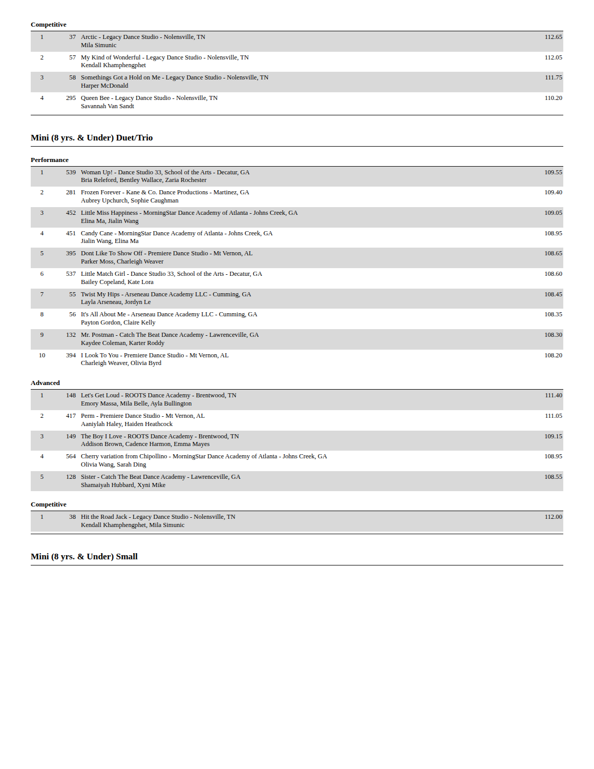Competitive
| 1 | 37 | Arctic - Legacy Dance Studio - Nolensville, TN Mila Simunic | 112.65 |
| 2 | 57 | My Kind of Wonderful - Legacy Dance Studio - Nolensville, TN Kendall Khamphengphet | 112.05 |
| 3 | 58 | Somethings Got a Hold on Me - Legacy Dance Studio - Nolensville, TN Harper McDonald | 111.75 |
| 4 | 295 | Queen Bee - Legacy Dance Studio - Nolensville, TN Savannah Van Sandt | 110.20 |
Mini (8 yrs. & Under) Duet/Trio
Performance
| 1 | 539 | Woman Up! - Dance Studio 33, School of the Arts - Decatur, GA Bria Releford, Bentley Wallace, Zaria Rochester | 109.55 |
| 2 | 281 | Frozen Forever - Kane & Co. Dance Productions - Martinez, GA Aubrey Upchurch, Sophie Caughman | 109.40 |
| 3 | 452 | Little Miss Happiness - MorningStar Dance Academy of Atlanta - Johns Creek, GA Elina Ma, Jialin Wang | 109.05 |
| 4 | 451 | Candy Cane - MorningStar Dance Academy of Atlanta - Johns Creek, GA Jialin Wang, Elina Ma | 108.95 |
| 5 | 395 | Dont Like To Show Off - Premiere Dance Studio - Mt Vernon, AL Parker Moss, Charleigh Weaver | 108.65 |
| 6 | 537 | Little Match Girl - Dance Studio 33, School of the Arts - Decatur, GA Bailey Copeland, Kate Lora | 108.60 |
| 7 | 55 | Twist My Hips - Arseneau Dance Academy LLC - Cumming, GA Layla Arseneau, Jordyn Le | 108.45 |
| 8 | 56 | It's All About Me - Arseneau Dance Academy LLC - Cumming, GA Payton Gordon, Claire Kelly | 108.35 |
| 9 | 132 | Mr. Postman - Catch The Beat Dance Academy - Lawrenceville, GA Kaydee Coleman, Karter Roddy | 108.30 |
| 10 | 394 | I Look To You - Premiere Dance Studio - Mt Vernon, AL Charleigh Weaver, Olivia Byrd | 108.20 |
Advanced
| 1 | 148 | Let's Get Loud - ROOTS Dance Academy - Brentwood, TN Emory Massa, Mila Belle, Ayla Bullington | 111.40 |
| 2 | 417 | Perm - Premiere Dance Studio - Mt Vernon, AL Aaniylah Haley, Haiden Heathcock | 111.05 |
| 3 | 149 | The Boy I Love - ROOTS Dance Academy - Brentwood, TN Addison Brown, Cadence Harmon, Emma Mayes | 109.15 |
| 4 | 564 | Cherry variation from Chipollino - MorningStar Dance Academy of Atlanta - Johns Creek, GA Olivia Wang, Sarah Ding | 108.95 |
| 5 | 128 | Sister - Catch The Beat Dance Academy - Lawrenceville, GA Shamaiyah Hubbard, Xyni Mike | 108.55 |
Competitive
| 1 | 38 | Hit the Road Jack - Legacy Dance Studio - Nolensville, TN Kendall Khamphengphet, Mila Simunic | 112.00 |
Mini (8 yrs. & Under) Small